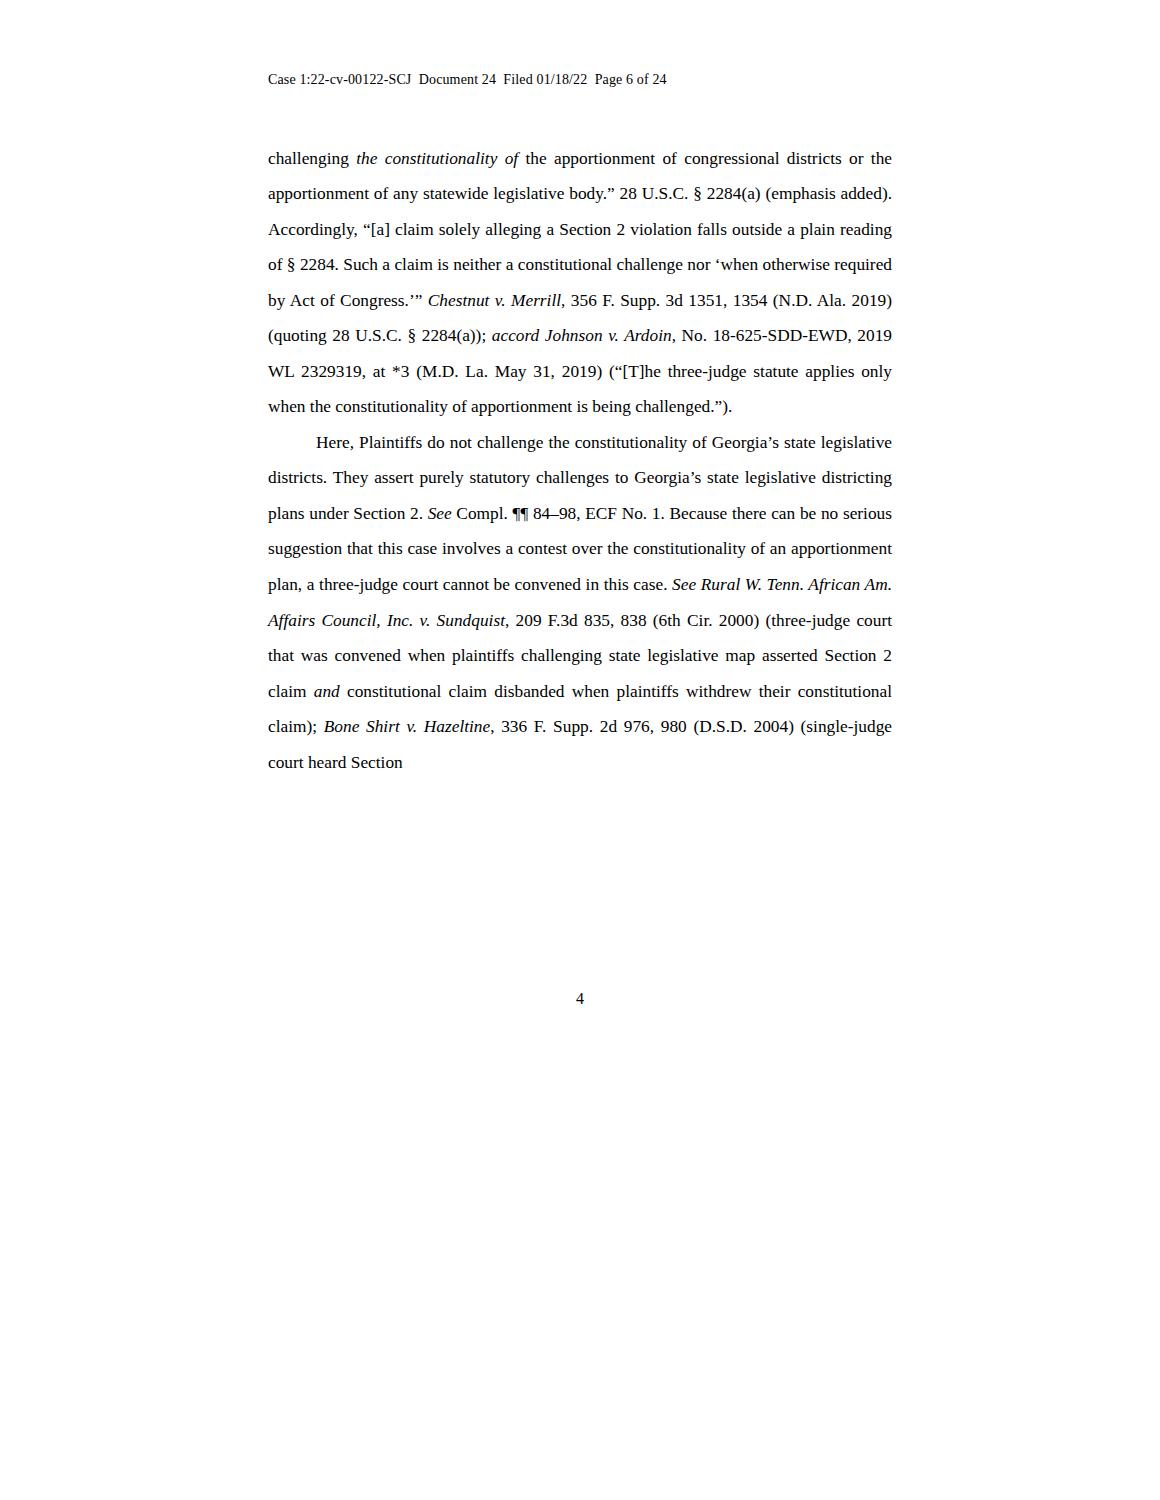Case 1:22-cv-00122-SCJ Document 24 Filed 01/18/22 Page 6 of 24
challenging the constitutionality of the apportionment of congressional districts or the apportionment of any statewide legislative body.” 28 U.S.C. § 2284(a) (emphasis added). Accordingly, “[a] claim solely alleging a Section 2 violation falls outside a plain reading of § 2284. Such a claim is neither a constitutional challenge nor ‘when otherwise required by Act of Congress.’” Chestnut v. Merrill, 356 F. Supp. 3d 1351, 1354 (N.D. Ala. 2019) (quoting 28 U.S.C. § 2284(a)); accord Johnson v. Ardoin, No. 18-625-SDD-EWD, 2019 WL 2329319, at *3 (M.D. La. May 31, 2019) (“[T]he three-judge statute applies only when the constitutionality of apportionment is being challenged.”).
Here, Plaintiffs do not challenge the constitutionality of Georgia’s state legislative districts. They assert purely statutory challenges to Georgia’s state legislative districting plans under Section 2. See Compl. ¶¶ 84–98, ECF No. 1. Because there can be no serious suggestion that this case involves a contest over the constitutionality of an apportionment plan, a three-judge court cannot be convened in this case. See Rural W. Tenn. African Am. Affairs Council, Inc. v. Sundquist, 209 F.3d 835, 838 (6th Cir. 2000) (three-judge court that was convened when plaintiffs challenging state legislative map asserted Section 2 claim and constitutional claim disbanded when plaintiffs withdrew their constitutional claim); Bone Shirt v. Hazeltine, 336 F. Supp. 2d 976, 980 (D.S.D. 2004) (single-judge court heard Section
4